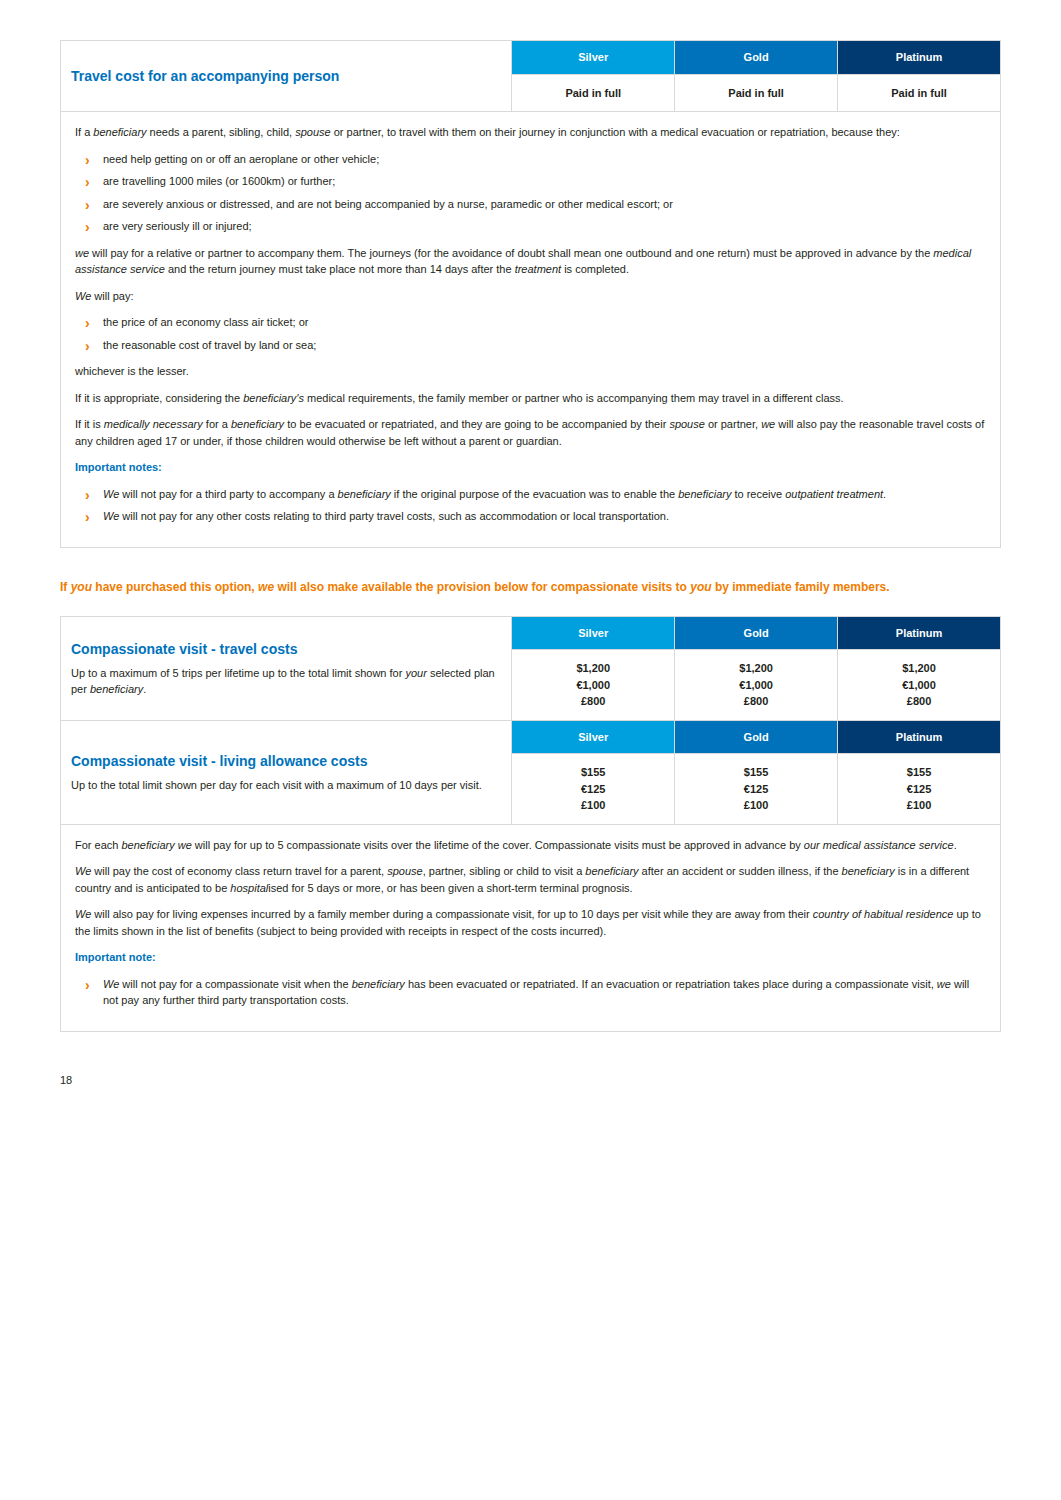| Travel cost for an accompanying person | Silver | Gold | Platinum |
| Paid in full | Paid in full | Paid in full |
If a beneficiary needs a parent, sibling, child, spouse or partner, to travel with them on their journey in conjunction with a medical evacuation or repatriation, because they:
need help getting on or off an aeroplane or other vehicle;
are travelling 1000 miles (or 1600km) or further;
are severely anxious or distressed, and are not being accompanied by a nurse, paramedic or other medical escort; or
are very seriously ill or injured;
we will pay for a relative or partner to accompany them. The journeys (for the avoidance of doubt shall mean one outbound and one return) must be approved in advance by the medical assistance service and the return journey must take place not more than 14 days after the treatment is completed.
We will pay:
the price of an economy class air ticket; or
the reasonable cost of travel by land or sea;
whichever is the lesser.
If it is appropriate, considering the beneficiary's medical requirements, the family member or partner who is accompanying them may travel in a different class.
If it is medically necessary for a beneficiary to be evacuated or repatriated, and they are going to be accompanied by their spouse or partner, we will also pay the reasonable travel costs of any children aged 17 or under, if those children would otherwise be left without a parent or guardian.
Important notes:
We will not pay for a third party to accompany a beneficiary if the original purpose of the evacuation was to enable the beneficiary to receive outpatient treatment.
We will not pay for any other costs relating to third party travel costs, such as accommodation or local transportation.
If you have purchased this option, we will also make available the provision below for compassionate visits to you by immediate family members.
| Compassionate visit - travel costs Up to a maximum of 5 trips per lifetime up to the total limit shown for your selected plan per beneficiary . | Silver | Gold | Platinum |
| $1,200 €1,000 £800 | $1,200 €1,000 £800 | $1,200 €1,000 £800 |
| Compassionate visit - living allowance costs Up to the total limit shown per day for each visit with a maximum of 10 days per visit. | Silver | Gold | Platinum |
| $155 €125 £100 | $155 €125 £100 | $155 €125 £100 |
For each beneficiary we will pay for up to 5 compassionate visits over the lifetime of the cover. Compassionate visits must be approved in advance by our medical assistance service.
We will pay the cost of economy class return travel for a parent, spouse, partner, sibling or child to visit a beneficiary after an accident or sudden illness, if the beneficiary is in a different country and is anticipated to be hospitalised for 5 days or more, or has been given a short-term terminal prognosis.
We will also pay for living expenses incurred by a family member during a compassionate visit, for up to 10 days per visit while they are away from their country of habitual residence up to the limits shown in the list of benefits (subject to being provided with receipts in respect of the costs incurred).
Important note:
We will not pay for a compassionate visit when the beneficiary has been evacuated or repatriated. If an evacuation or repatriation takes place during a compassionate visit, we will not pay any further third party transportation costs.
18